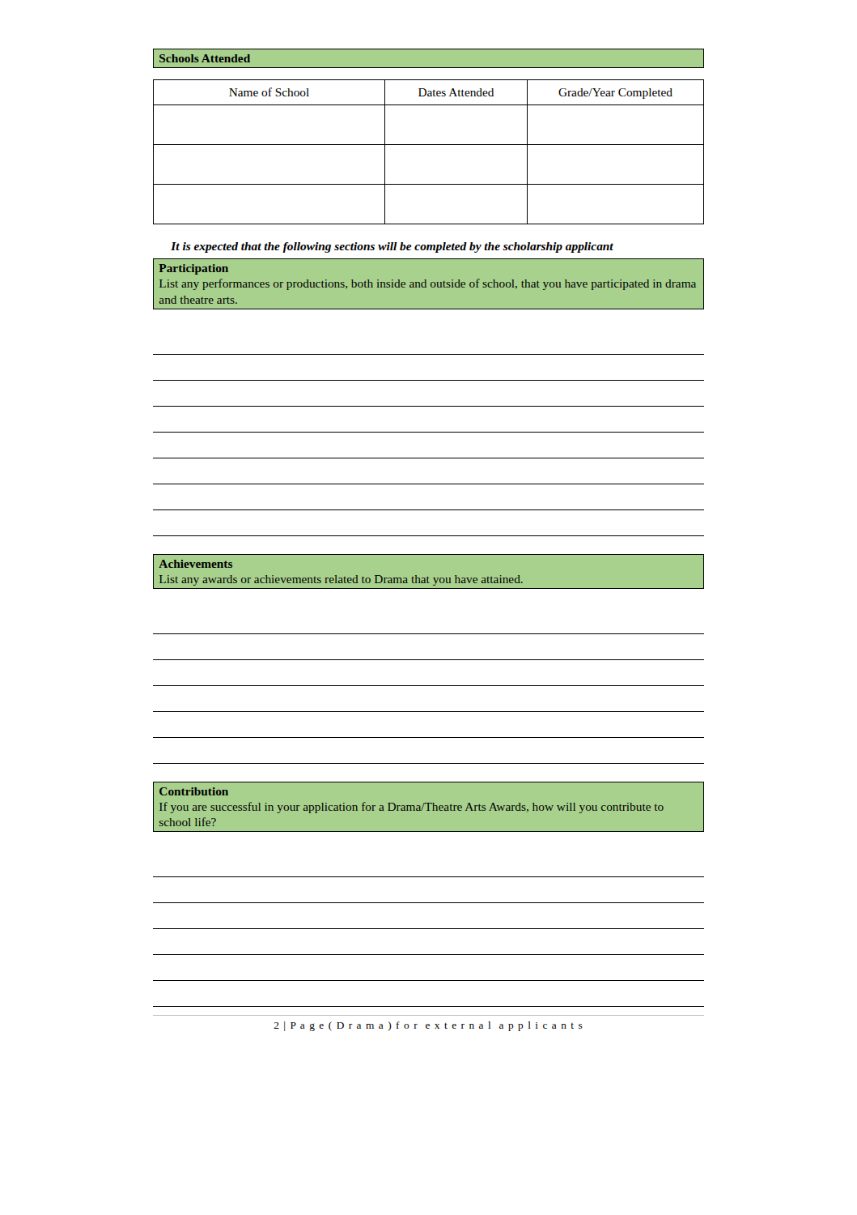Schools Attended
| Name of School | Dates Attended | Grade/Year Completed |
| --- | --- | --- |
It is expected that the following sections will be completed by the scholarship applicant
Participation List any performances or productions, both inside and outside of school, that you have participated in drama and theatre arts.
Achievements List any awards or achievements related to Drama that you have attained.
Contribution If you are successful in your application for a Drama/Theatre Arts Awards, how will you contribute to school life?
2 | P a g e ( D r a m a ) f o r e x t e r n a l a p p l i c a n t s